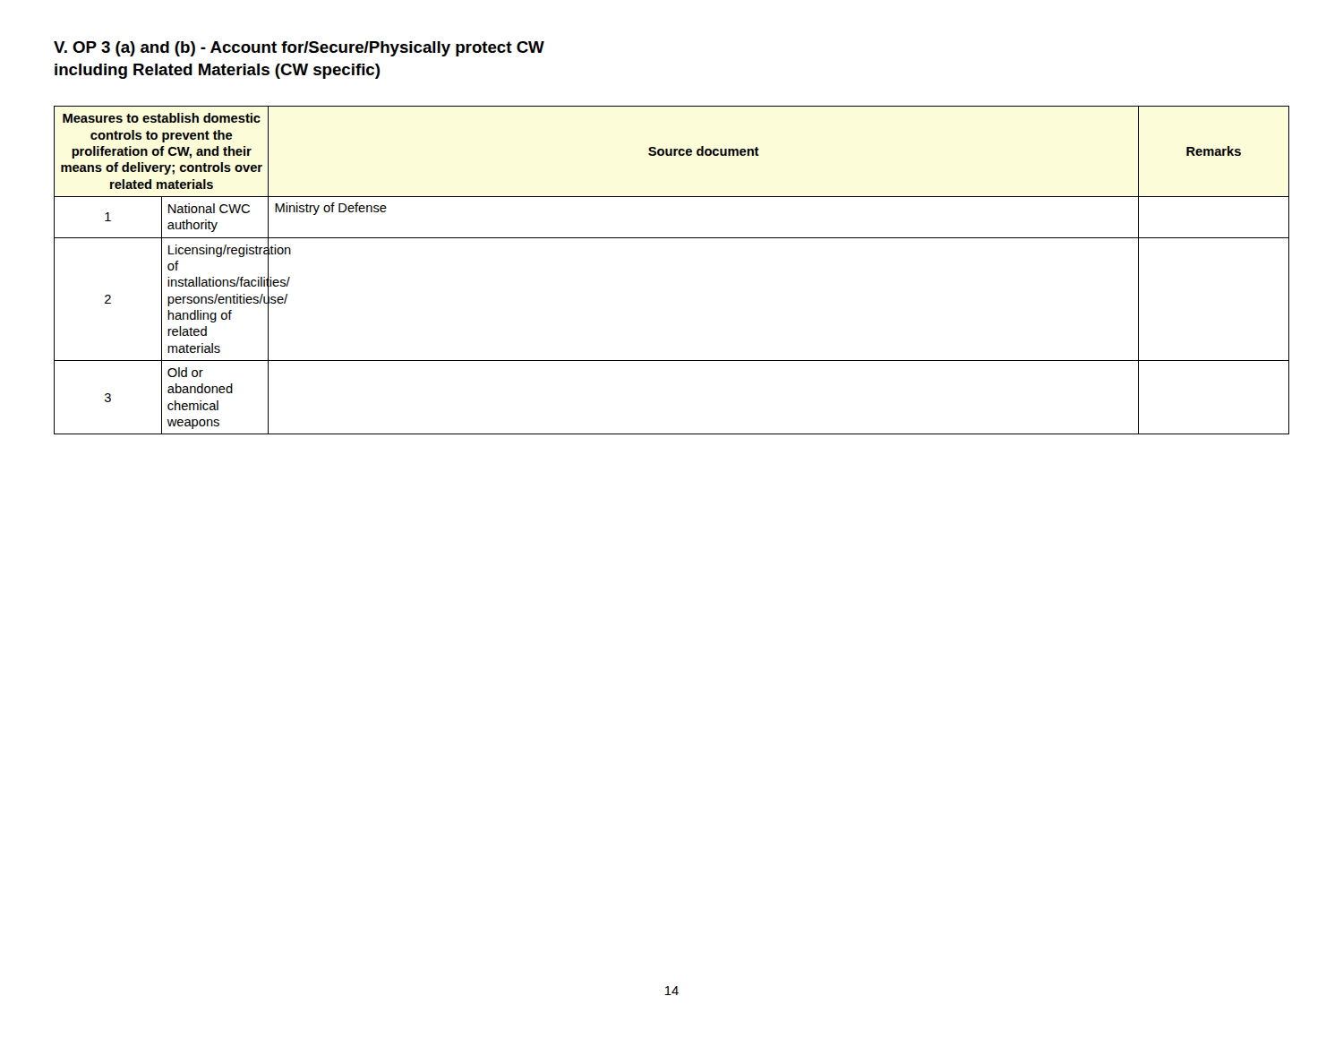V. OP 3 (a) and (b) - Account for/Secure/Physically protect CW
including Related Materials (CW specific)
| Measures to establish domestic controls to prevent the proliferation of CW, and their means of delivery; controls over related materials | Source document | Remarks |
| --- | --- | --- |
| 1 | National CWC authority | Ministry of Defense | |
| 2 | Licensing/registration of installations/facilities/ persons/entities/use/ handling of related materials | | |
| 3 | Old or abandoned chemical weapons | | |
14